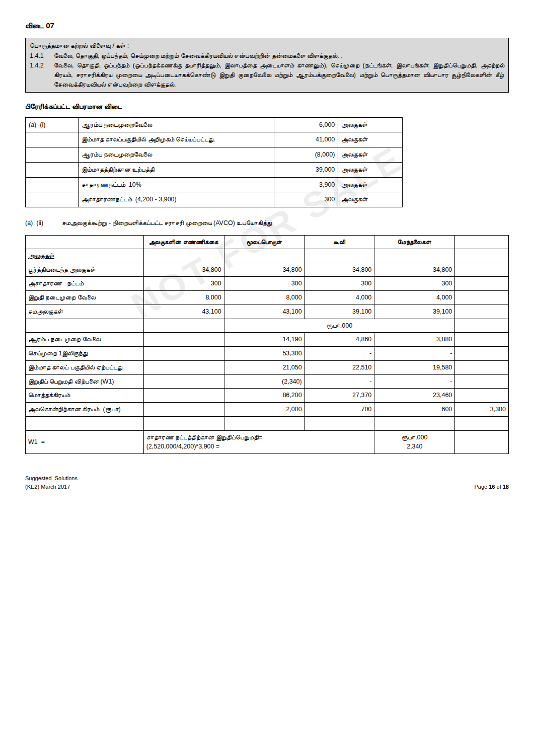NOT FOR SALE
விடை 07
பொருத்தமான கற்றல் விளைவு / கள் :
1.4.1
வேலை, தொகுதி, ஒப்பந்தம், செய்முறை மற்றும் சேவைக்கிரயவியல் என்பவற்றின் தன்மைகளை விளக்குதல். .
1.4.2
வேலை, தொகுதி, ஒப்பந்தம் (ஒப்பந்தக்கணக்கு தயாரித்தலும், இலாபத்தை அடையாளம் காணலும்), செய்முறை (நட்டங்கள், இலாபங்கள், இறுதிப்பெறுமதி, அகற்றல் கிரயம், சராசரிக்கிரய முறையை அடிப்படையாகக்கொண்டு இறுதி குறைவேலை மற்றும் ஆரம்பக்குறைவேலை) மற்றும் பொருத்தமான வியாபார சூழ்நிலைகளின் கீழ் சேவைக்கிரயவியல் என்பவற்றை விளக்குதல்.
பிரேரிக்கப்பட்ட விபரமான விடை
| (a) (i) | ஆரம்ப நடைமுறைவேலை | 6,000 | அலகுகள் |
| | இம்மாத காலப்பகுதியில் அறிமுகம் செய்யப்பட்டது. | 41,000 | அலகுகள் |
| | ஆரம்ப நடைமுறைவேலை | (8,000) | அலகுகள் |
| | இம்மாதத்திற்கான உற்பத்தி | 39,000 | அலகுகள் |
| | சாதாரணநட்டம் 10% | 3,900 | அலகுகள் |
| | அசாதாரணநட்டம் (4,200 - 3,900) | 300 | அலகுகள் |
(a) (ii) சமஅலகுக்கூற்று - நிறையளிக்கப்பட்ட சராசரி முறையை (AVCO) உபயோகித்து
| | அலகுகளின் எண்ணிக்கை | மூலப்பொருள் | கூலி | மேந்தலைகள் | |
| --- | --- | --- | --- | --- | --- |
| அலகுகள் | | | | | |
| பூர்த்தியடைந்த அலகுகள் | 34,800 | 34,800 | 34,800 | 34,800 | |
| அசாதாரண நட்டம் | 300 | 300 | 300 | 300 | |
| இறுதி நடைமுறை வேலை | 8,000 | 8,000 | 4,000 | 4,000 | |
| சமஅலகுகள் | 43,100 | 43,100 | 39,100 | 39,100 | |
| | | ரூபா.000 | |
| ஆரம்ப நடைமுறை வேலை | | 14,190 | 4,860 | 3,880 | |
| செய்முறை 1இலிருந்து | | 53,300 | - | - | |
| இம்மாத காலப் பகுதியில் ஏற்பட்டது | | 21,050 | 22,510 | 19,580 | |
| இறுதிப் பெறுமதி விற்பனை (W1) | | (2,340) | - | - | |
| மொத்தக்கிரயம் | | 86,200 | 27,370 | 23,460 | |
| அலகொன்றிற்கான கிரயம் (ரூபா) | | 2,000 | 700 | 600 | 3,300 |
| W1 = | சாதாரண நட்டத்திற்கான இறுதிப்பெறுமதி= (2,520,000/4,200)*3,900 = | ரூபா.000 2,340 | |
Suggested Solutions
(KE2) March 2017
Page 16 of 18